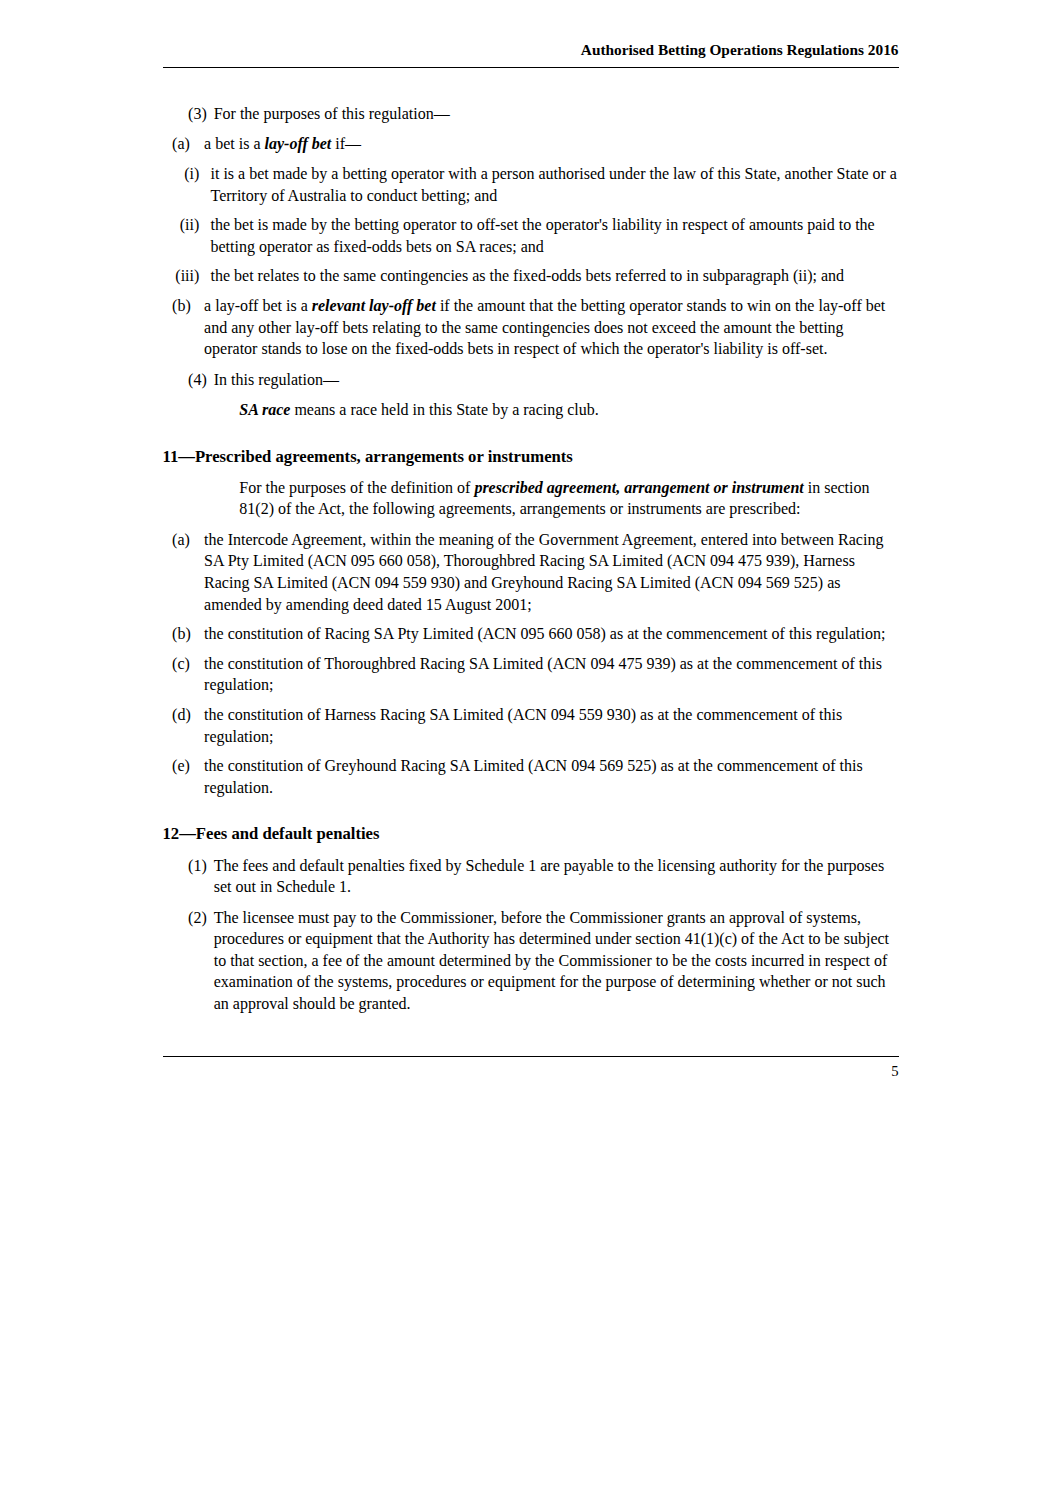Authorised Betting Operations Regulations 2016
(3)
For the purposes of this regulation—
(a)
a bet is a lay-off bet if—
(i)
it is a bet made by a betting operator with a person authorised under the law of this State, another State or a Territory of Australia to conduct betting; and
(ii)
the bet is made by the betting operator to off-set the operator's liability in respect of amounts paid to the betting operator as fixed-odds bets on SA races; and
(iii)
the bet relates to the same contingencies as the fixed-odds bets referred to in subparagraph (ii); and
(b)
a lay-off bet is a relevant lay-off bet if the amount that the betting operator stands to win on the lay-off bet and any other lay-off bets relating to the same contingencies does not exceed the amount the betting operator stands to lose on the fixed-odds bets in respect of which the operator's liability is off-set.
(4)
In this regulation—
SA race means a race held in this State by a racing club.
11—Prescribed agreements, arrangements or instruments
For the purposes of the definition of prescribed agreement, arrangement or instrument in section 81(2) of the Act, the following agreements, arrangements or instruments are prescribed:
(a)
the Intercode Agreement, within the meaning of the Government Agreement, entered into between Racing SA Pty Limited (ACN 095 660 058), Thoroughbred Racing SA Limited (ACN 094 475 939), Harness Racing SA Limited (ACN 094 559 930) and Greyhound Racing SA Limited (ACN 094 569 525) as amended by amending deed dated 15 August 2001;
(b)
the constitution of Racing SA Pty Limited (ACN 095 660 058) as at the commencement of this regulation;
(c)
the constitution of Thoroughbred Racing SA Limited (ACN 094 475 939) as at the commencement of this regulation;
(d)
the constitution of Harness Racing SA Limited (ACN 094 559 930) as at the commencement of this regulation;
(e)
the constitution of Greyhound Racing SA Limited (ACN 094 569 525) as at the commencement of this regulation.
12—Fees and default penalties
(1)
The fees and default penalties fixed by Schedule 1 are payable to the licensing authority for the purposes set out in Schedule 1.
(2)
The licensee must pay to the Commissioner, before the Commissioner grants an approval of systems, procedures or equipment that the Authority has determined under section 41(1)(c) of the Act to be subject to that section, a fee of the amount determined by the Commissioner to be the costs incurred in respect of examination of the systems, procedures or equipment for the purpose of determining whether or not such an approval should be granted.
5